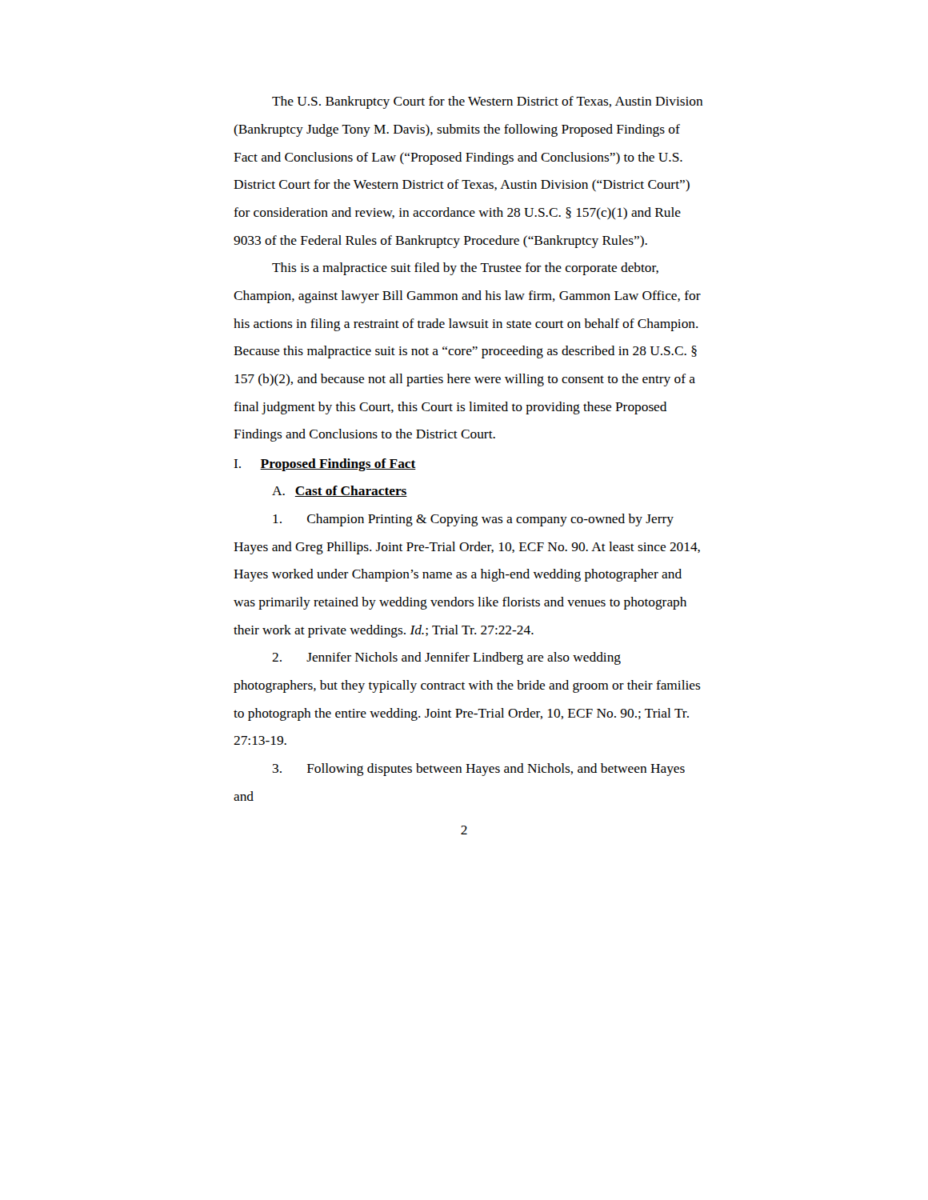The U.S. Bankruptcy Court for the Western District of Texas, Austin Division (Bankruptcy Judge Tony M. Davis), submits the following Proposed Findings of Fact and Conclusions of Law (“Proposed Findings and Conclusions”) to the U.S. District Court for the Western District of Texas, Austin Division (“District Court”) for consideration and review, in accordance with 28 U.S.C. § 157(c)(1) and Rule 9033 of the Federal Rules of Bankruptcy Procedure (“Bankruptcy Rules”).
This is a malpractice suit filed by the Trustee for the corporate debtor, Champion, against lawyer Bill Gammon and his law firm, Gammon Law Office, for his actions in filing a restraint of trade lawsuit in state court on behalf of Champion. Because this malpractice suit is not a “core” proceeding as described in 28 U.S.C. § 157 (b)(2), and because not all parties here were willing to consent to the entry of a final judgment by this Court, this Court is limited to providing these Proposed Findings and Conclusions to the District Court.
I. Proposed Findings of Fact
A. Cast of Characters
1. Champion Printing & Copying was a company co-owned by Jerry Hayes and Greg Phillips. Joint Pre-Trial Order, 10, ECF No. 90. At least since 2014, Hayes worked under Champion’s name as a high-end wedding photographer and was primarily retained by wedding vendors like florists and venues to photograph their work at private weddings. Id.; Trial Tr. 27:22-24.
2. Jennifer Nichols and Jennifer Lindberg are also wedding photographers, but they typically contract with the bride and groom or their families to photograph the entire wedding. Joint Pre-Trial Order, 10, ECF No. 90.; Trial Tr. 27:13-19.
3. Following disputes between Hayes and Nichols, and between Hayes and
2